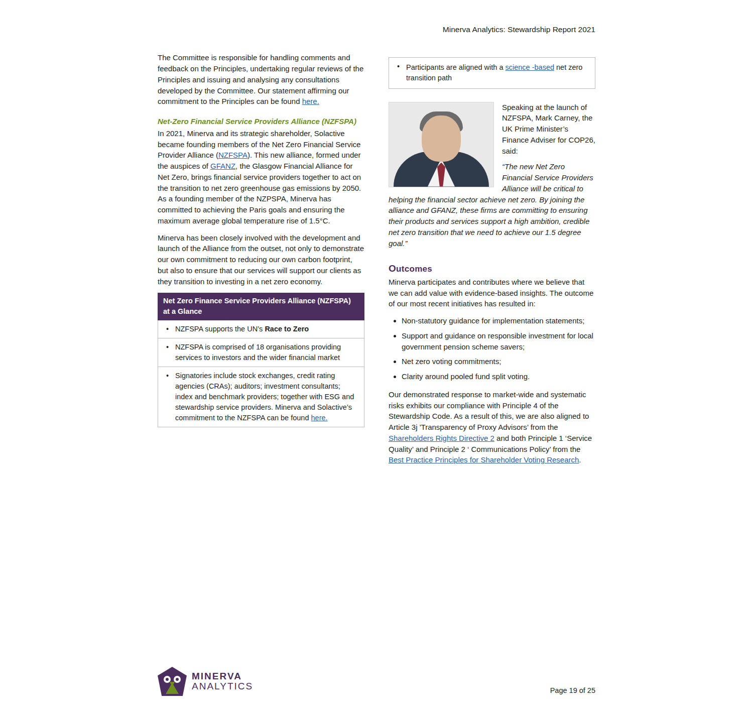Minerva Analytics: Stewardship Report 2021
The Committee is responsible for handling comments and feedback on the Principles, undertaking regular reviews of the Principles and issuing and analysing any consultations developed by the Committee. Our statement affirming our commitment to the Principles can be found here.
Net-Zero Financial Service Providers Alliance (NZFSPA)
In 2021, Minerva and its strategic shareholder, Solactive became founding members of the Net Zero Financial Service Provider Alliance (NZFSPA). This new alliance, formed under the auspices of GFANZ, the Glasgow Financial Alliance for Net Zero, brings financial service providers together to act on the transition to net zero greenhouse gas emissions by 2050. As a founding member of the NZPSPA, Minerva has committed to achieving the Paris goals and ensuring the maximum average global temperature rise of 1.5°C.
Minerva has been closely involved with the development and launch of the Alliance from the outset, not only to demonstrate our own commitment to reducing our own carbon footprint, but also to ensure that our services will support our clients as they transition to investing in a net zero economy.
| Net Zero Finance Service Providers Alliance (NZFSPA) at a Glance |
| --- |
| NZFSPA supports the UN’s Race to Zero |
| NZFSPA is comprised of 18 organisations providing services to investors and the wider financial market |
| Signatories include stock exchanges, credit rating agencies (CRAs); auditors; investment consultants; index and benchmark providers; together with ESG and stewardship service providers. Minerva and Solactive’s commitment to the NZFSPA can be found here. |
| Participants are aligned with a science -based net zero transition path |
Speaking at the launch of NZFSPA, Mark Carney, the UK Prime Minister’s Finance Adviser for COP26, said:
“The new Net Zero Financial Service Providers Alliance will be critical to helping the financial sector achieve net zero. By joining the alliance and GFANZ, these firms are committing to ensuring their products and services support a high ambition, credible net zero transition that we need to achieve our 1.5 degree goal.”
Outcomes
Minerva participates and contributes where we believe that we can add value with evidence-based insights. The outcome of our most recent initiatives has resulted in:
Non-statutory guidance for implementation statements;
Support and guidance on responsible investment for local government pension scheme savers;
Net zero voting commitments;
Clarity around pooled fund split voting.
Our demonstrated response to market-wide and systematic risks exhibits our compliance with Principle 4 of the Stewardship Code. As a result of this, we are also aligned to Article 3j 'Transparency of Proxy Advisors’ from the Shareholders Rights Directive 2 and both Principle 1 ‘Service Quality’ and Principle 2 ‘ Communications Policy’ from the Best Practice Principles for Shareholder Voting Research.
MINERVA
ANALYTICS
Page 19 of 25